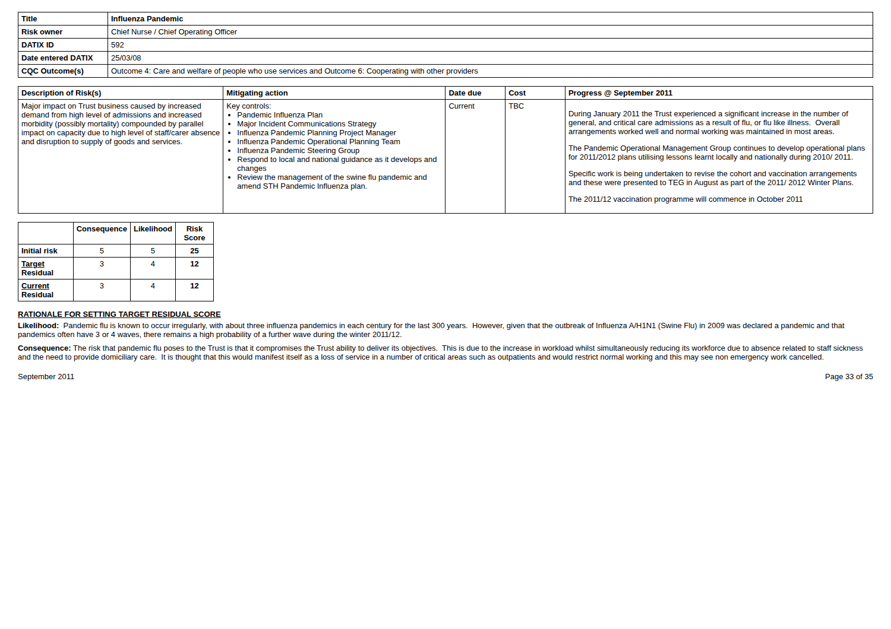| Title | Influenza Pandemic |
| Risk owner | Chief Nurse / Chief Operating Officer |
| DATIX ID | 592 |
| Date entered DATIX | 25/03/08 |
| CQC Outcome(s) | Outcome 4: Care and welfare of people who use services and Outcome 6: Cooperating with other providers |
| Description of Risk(s) | Mitigating action | Date due | Cost | Progress @ September 2011 |
| --- | --- | --- | --- | --- |
| Major impact on Trust business caused by increased demand from high level of admissions and increased morbidity (possibly mortality) compounded by parallel impact on capacity due to high level of staff/carer absence and disruption to supply of goods and services. | Key controls: Pandemic Influenza Plan Major Incident Communications Strategy Influenza Pandemic Planning Project Manager Influenza Pandemic Operational Planning Team Influenza Pandemic Steering Group Respond to local and national guidance as it develops and changes Review the management of the swine flu pandemic and amend STH Pandemic Influenza plan. | Current | TBC | During January 2011 the Trust experienced a significant increase in the number of general, and critical care admissions as a result of flu, or flu like illness. Overall arrangements worked well and normal working was maintained in most areas. The Pandemic Operational Management Group continues to develop operational plans for 2011/2012 plans utilising lessons learnt locally and nationally during 2010/ 2011. Specific work is being undertaken to revise the cohort and vaccination arrangements and these were presented to TEG in August as part of the 2011/ 2012 Winter Plans. The 2011/12 vaccination programme will commence in October 2011 |
| | Consequence | Likelihood | Risk Score |
| --- | --- | --- | --- |
| Initial risk | 5 | 5 | 25 |
| Target Residual | 3 | 4 | 12 |
| Current Residual | 3 | 4 | 12 |
RATIONALE FOR SETTING TARGET RESIDUAL SCORE
Likelihood: Pandemic flu is known to occur irregularly, with about three influenza pandemics in each century for the last 300 years. However, given that the outbreak of Influenza A/H1N1 (Swine Flu) in 2009 was declared a pandemic and that pandemics often have 3 or 4 waves, there remains a high probability of a further wave during the winter 2011/12.
Consequence: The risk that pandemic flu poses to the Trust is that it compromises the Trust ability to deliver its objectives. This is due to the increase in workload whilst simultaneously reducing its workforce due to absence related to staff sickness and the need to provide domiciliary care. It is thought that this would manifest itself as a loss of service in a number of critical areas such as outpatients and would restrict normal working and this may see non emergency work cancelled.
September 2011 Page 33 of 35